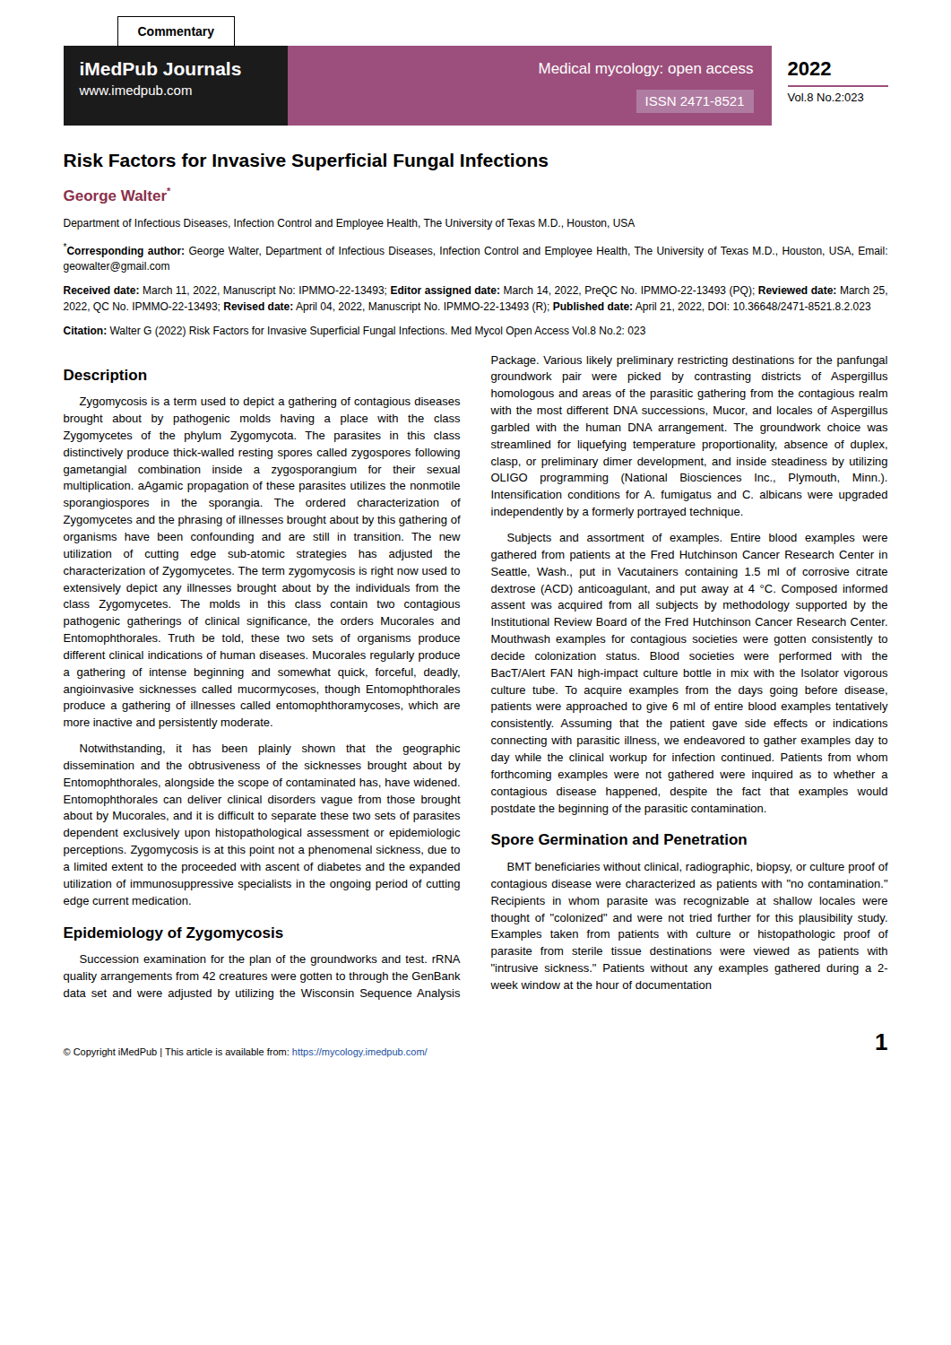Commentary
iMedPub Journals
www.imedpub.com
Medical mycology: open access
ISSN 2471-8521
2022
Vol.8 No.2:023
Risk Factors for Invasive Superficial Fungal Infections
George Walter*
Department of Infectious Diseases, Infection Control and Employee Health, The University of Texas M.D., Houston, USA
*Corresponding author: George Walter, Department of Infectious Diseases, Infection Control and Employee Health, The University of Texas M.D., Houston, USA, Email: geowalter@gmail.com
Received date: March 11, 2022, Manuscript No: IPMMO-22-13493; Editor assigned date: March 14, 2022, PreQC No. IPMMO-22-13493 (PQ); Reviewed date: March 25, 2022, QC No. IPMMO-22-13493; Revised date: April 04, 2022, Manuscript No. IPMMO-22-13493 (R); Published date: April 21, 2022, DOI: 10.36648/2471-8521.8.2.023
Citation: Walter G (2022) Risk Factors for Invasive Superficial Fungal Infections. Med Mycol Open Access Vol.8 No.2: 023
Description
Zygomycosis is a term used to depict a gathering of contagious diseases brought about by pathogenic molds having a place with the class Zygomycetes of the phylum Zygomycota. The parasites in this class distinctively produce thick-walled resting spores called zygospores following gametangial combination inside a zygosporangium for their sexual multiplication. aAgamic propagation of these parasites utilizes the nonmotile sporangiospores in the sporangia. The ordered characterization of Zygomycetes and the phrasing of illnesses brought about by this gathering of organisms have been confounding and are still in transition. The new utilization of cutting edge sub-atomic strategies has adjusted the characterization of Zygomycetes. The term zygomycosis is right now used to extensively depict any illnesses brought about by the individuals from the class Zygomycetes. The molds in this class contain two contagious pathogenic gatherings of clinical significance, the orders Mucorales and Entomophthorales. Truth be told, these two sets of organisms produce different clinical indications of human diseases. Mucorales regularly produce a gathering of intense beginning and somewhat quick, forceful, deadly, angioinvasive sicknesses called mucormycoses, though Entomophthorales produce a gathering of illnesses called entomophthoramycoses, which are more inactive and persistently moderate.
Notwithstanding, it has been plainly shown that the geographic dissemination and the obtrusiveness of the sicknesses brought about by Entomophthorales, alongside the scope of contaminated has, have widened. Entomophthorales can deliver clinical disorders vague from those brought about by Mucorales, and it is difficult to separate these two sets of parasites dependent exclusively upon histopathological assessment or epidemiologic perceptions. Zygomycosis is at this point not a phenomenal sickness, due to a limited extent to the proceeded with ascent of diabetes and the expanded utilization of immunosuppressive specialists in the ongoing period of cutting edge current medication.
Epidemiology of Zygomycosis
Succession examination for the plan of the groundworks and test. rRNA quality arrangements from 42 creatures were gotten to through the GenBank data set and were adjusted by utilizing the Wisconsin Sequence Analysis Package. Various likely preliminary restricting destinations for the panfungal groundwork pair were picked by contrasting districts of Aspergillus homologous and areas of the parasitic gathering from the contagious realm with the most different DNA successions, Mucor, and locales of Aspergillus garbled with the human DNA arrangement. The groundwork choice was streamlined for liquefying temperature proportionality, absence of duplex, clasp, or preliminary dimer development, and inside steadiness by utilizing OLIGO programming (National Biosciences Inc., Plymouth, Minn.). Intensification conditions for A. fumigatus and C. albicans were upgraded independently by a formerly portrayed technique.
Subjects and assortment of examples. Entire blood examples were gathered from patients at the Fred Hutchinson Cancer Research Center in Seattle, Wash., put in Vacutainers containing 1.5 ml of corrosive citrate dextrose (ACD) anticoagulant, and put away at 4 °C. Composed informed assent was acquired from all subjects by methodology supported by the Institutional Review Board of the Fred Hutchinson Cancer Research Center. Mouthwash examples for contagious societies were gotten consistently to decide colonization status. Blood societies were performed with the BacT/Alert FAN high-impact culture bottle in mix with the Isolator vigorous culture tube. To acquire examples from the days going before disease, patients were approached to give 6 ml of entire blood examples tentatively consistently. Assuming that the patient gave side effects or indications connecting with parasitic illness, we endeavored to gather examples day to day while the clinical workup for infection continued. Patients from whom forthcoming examples were not gathered were inquired as to whether a contagious disease happened, despite the fact that examples would postdate the beginning of the parasitic contamination.
Spore Germination and Penetration
BMT beneficiaries without clinical, radiographic, biopsy, or culture proof of contagious disease were characterized as patients with "no contamination." Recipients in whom parasite was recognizable at shallow locales were thought of "colonized" and were not tried further for this plausibility study. Examples taken from patients with culture or histopathologic proof of parasite from sterile tissue destinations were viewed as patients with "intrusive sickness." Patients without any examples gathered during a 2-week window at the hour of documentation
© Copyright iMedPub | This article is available from: https://mycology.imedpub.com/
1